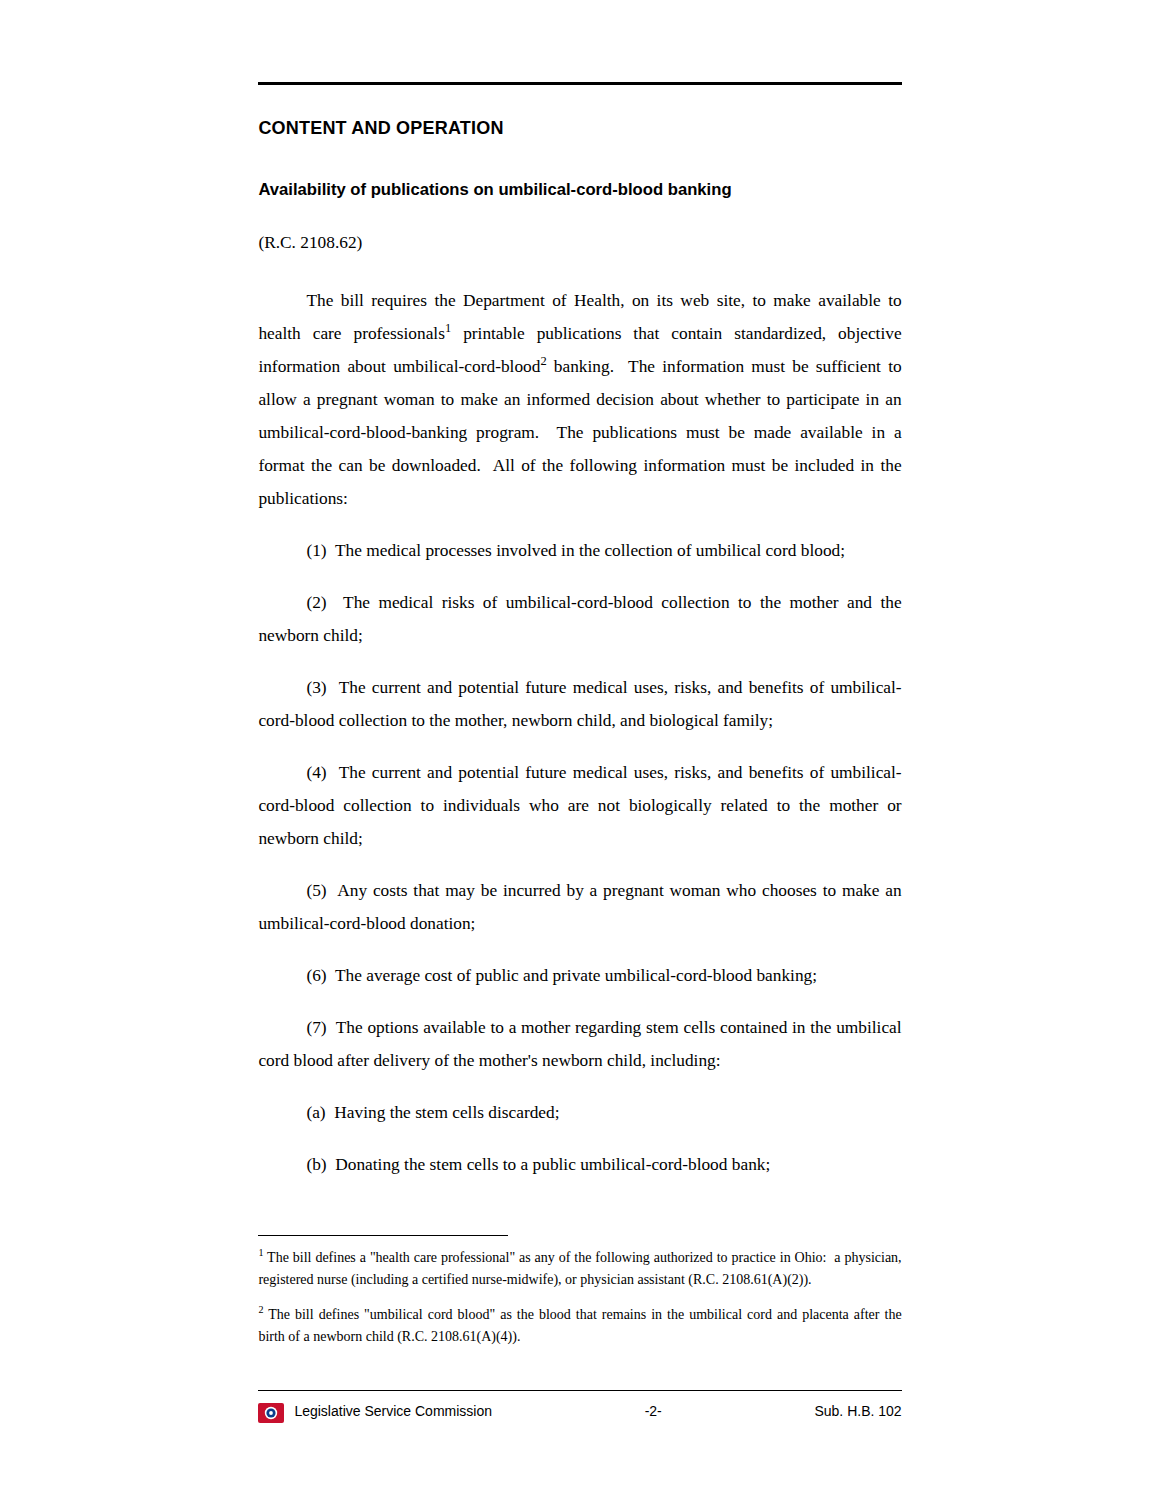CONTENT AND OPERATION
Availability of publications on umbilical-cord-blood banking
(R.C. 2108.62)
The bill requires the Department of Health, on its web site, to make available to health care professionals1 printable publications that contain standardized, objective information about umbilical-cord-blood2 banking. The information must be sufficient to allow a pregnant woman to make an informed decision about whether to participate in an umbilical-cord-blood-banking program. The publications must be made available in a format the can be downloaded. All of the following information must be included in the publications:
(1) The medical processes involved in the collection of umbilical cord blood;
(2) The medical risks of umbilical-cord-blood collection to the mother and the newborn child;
(3) The current and potential future medical uses, risks, and benefits of umbilical-cord-blood collection to the mother, newborn child, and biological family;
(4) The current and potential future medical uses, risks, and benefits of umbilical-cord-blood collection to individuals who are not biologically related to the mother or newborn child;
(5) Any costs that may be incurred by a pregnant woman who chooses to make an umbilical-cord-blood donation;
(6) The average cost of public and private umbilical-cord-blood banking;
(7) The options available to a mother regarding stem cells contained in the umbilical cord blood after delivery of the mother's newborn child, including:
(a) Having the stem cells discarded;
(b) Donating the stem cells to a public umbilical-cord-blood bank;
1 The bill defines a "health care professional" as any of the following authorized to practice in Ohio: a physician, registered nurse (including a certified nurse-midwife), or physician assistant (R.C. 2108.61(A)(2)).
2 The bill defines "umbilical cord blood" as the blood that remains in the umbilical cord and placenta after the birth of a newborn child (R.C. 2108.61(A)(4)).
Legislative Service Commission -2- Sub. H.B. 102